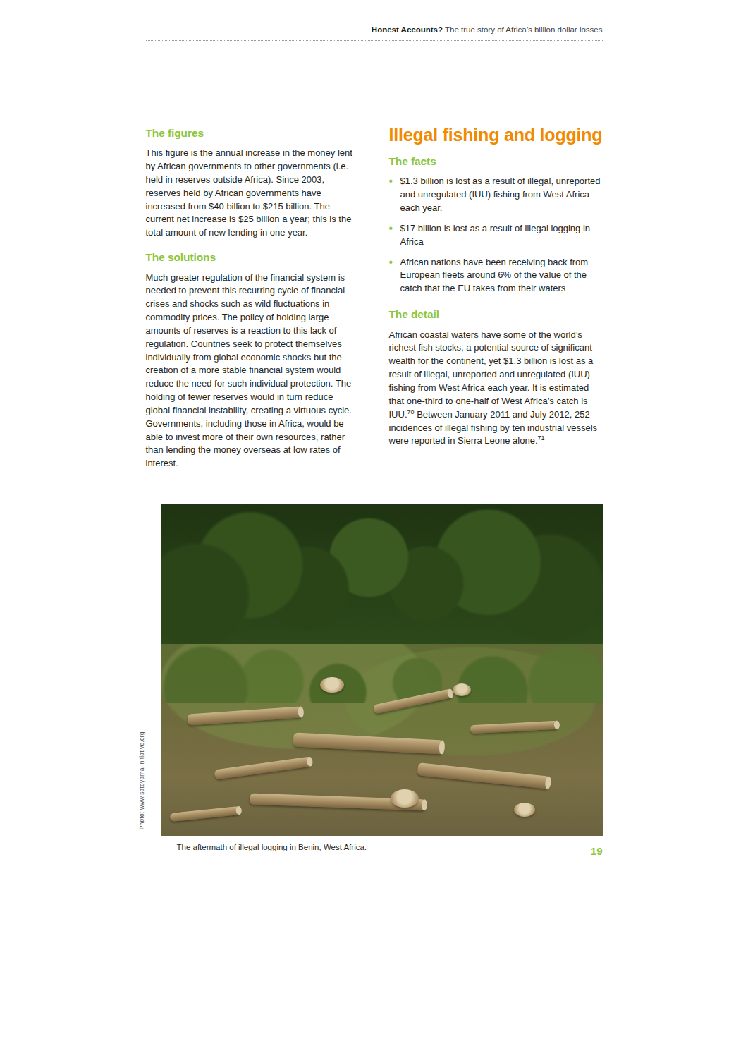Honest Accounts? The true story of Africa’s billion dollar losses
The figures
This figure is the annual increase in the money lent by African governments to other governments (i.e. held in reserves outside Africa). Since 2003, reserves held by African governments have increased from $40 billion to $215 billion. The current net increase is $25 billion a year; this is the total amount of new lending in one year.
The solutions
Much greater regulation of the financial system is needed to prevent this recurring cycle of financial crises and shocks such as wild fluctuations in commodity prices. The policy of holding large amounts of reserves is a reaction to this lack of regulation. Countries seek to protect themselves individually from global economic shocks but the creation of a more stable financial system would reduce the need for such individual protection. The holding of fewer reserves would in turn reduce global financial instability, creating a virtuous cycle. Governments, including those in Africa, would be able to invest more of their own resources, rather than lending the money overseas at low rates of interest.
Illegal fishing and logging
The facts
$1.3 billion is lost as a result of illegal, unreported and unregulated (IUU) fishing from West Africa each year.
$17 billion is lost as a result of illegal logging in Africa
African nations have been receiving back from European fleets around 6% of the value of the catch that the EU takes from their waters
The detail
African coastal waters have some of the world’s richest fish stocks, a potential source of significant wealth for the continent, yet $1.3 billion is lost as a result of illegal, unreported and unregulated (IUU) fishing from West Africa each year. It is estimated that one-third to one-half of West Africa’s catch is IUU.70 Between January 2011 and July 2012, 252 incidences of illegal fishing by ten industrial vessels were reported in Sierra Leone alone.71
Photo: www.satoyama-initiative.org
The aftermath of illegal logging in Benin, West Africa.
19